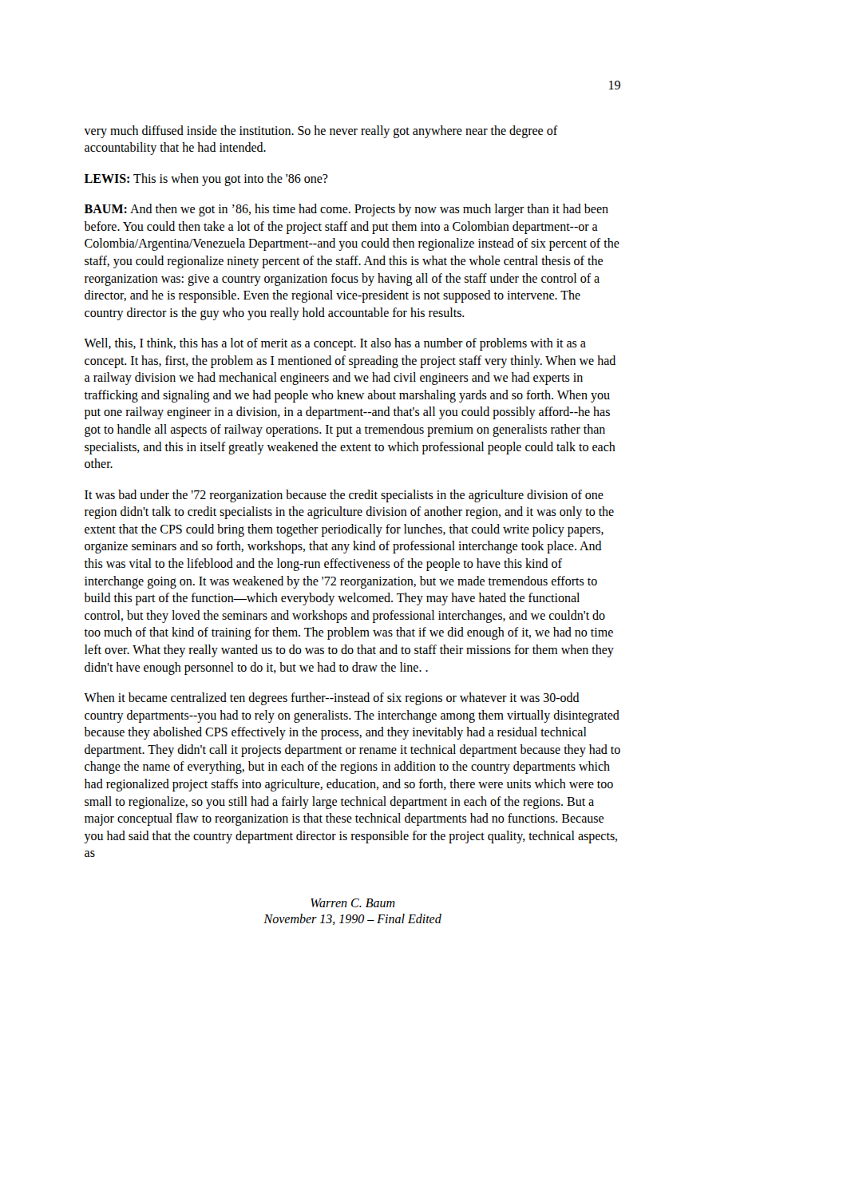19
very much diffused inside the institution. So he never really got anywhere near the degree of accountability that he had intended.
LEWIS: This is when you got into the '86 one?
BAUM: And then we got in ’86, his time had come. Projects by now was much larger than it had been before. You could then take a lot of the project staff and put them into a Colombian department--or a Colombia/Argentina/Venezuela Department--and you could then regionalize instead of six percent of the staff, you could regionalize ninety percent of the staff. And this is what the whole central thesis of the reorganization was: give a country organization focus by having all of the staff under the control of a director, and he is responsible. Even the regional vice-president is not supposed to intervene. The country director is the guy who you really hold accountable for his results.
Well, this, I think, this has a lot of merit as a concept. It also has a number of problems with it as a concept. It has, first, the problem as I mentioned of spreading the project staff very thinly. When we had a railway division we had mechanical engineers and we had civil engineers and we had experts in trafficking and signaling and we had people who knew about marshaling yards and so forth. When you put one railway engineer in a division, in a department--and that's all you could possibly afford--he has got to handle all aspects of railway operations. It put a tremendous premium on generalists rather than specialists, and this in itself greatly weakened the extent to which professional people could talk to each other.
It was bad under the '72 reorganization because the credit specialists in the agriculture division of one region didn't talk to credit specialists in the agriculture division of another region, and it was only to the extent that the CPS could bring them together periodically for lunches, that could write policy papers, organize seminars and so forth, workshops, that any kind of professional interchange took place. And this was vital to the lifeblood and the long-run effectiveness of the people to have this kind of interchange going on. It was weakened by the '72 reorganization, but we made tremendous efforts to build this part of the function—which everybody welcomed. They may have hated the functional control, but they loved the seminars and workshops and professional interchanges, and we couldn't do too much of that kind of training for them. The problem was that if we did enough of it, we had no time left over. What they really wanted us to do was to do that and to staff their missions for them when they didn't have enough personnel to do it, but we had to draw the line. .
When it became centralized ten degrees further--instead of six regions or whatever it was 30-odd country departments--you had to rely on generalists. The interchange among them virtually disintegrated because they abolished CPS effectively in the process, and they inevitably had a residual technical department. They didn't call it projects department or rename it technical department because they had to change the name of everything, but in each of the regions in addition to the country departments which had regionalized project staffs into agriculture, education, and so forth, there were units which were too small to regionalize, so you still had a fairly large technical department in each of the regions. But a major conceptual flaw to reorganization is that these technical departments had no functions. Because you had said that the country department director is responsible for the project quality, technical aspects, as
Warren C. Baum
November 13, 1990 – Final Edited